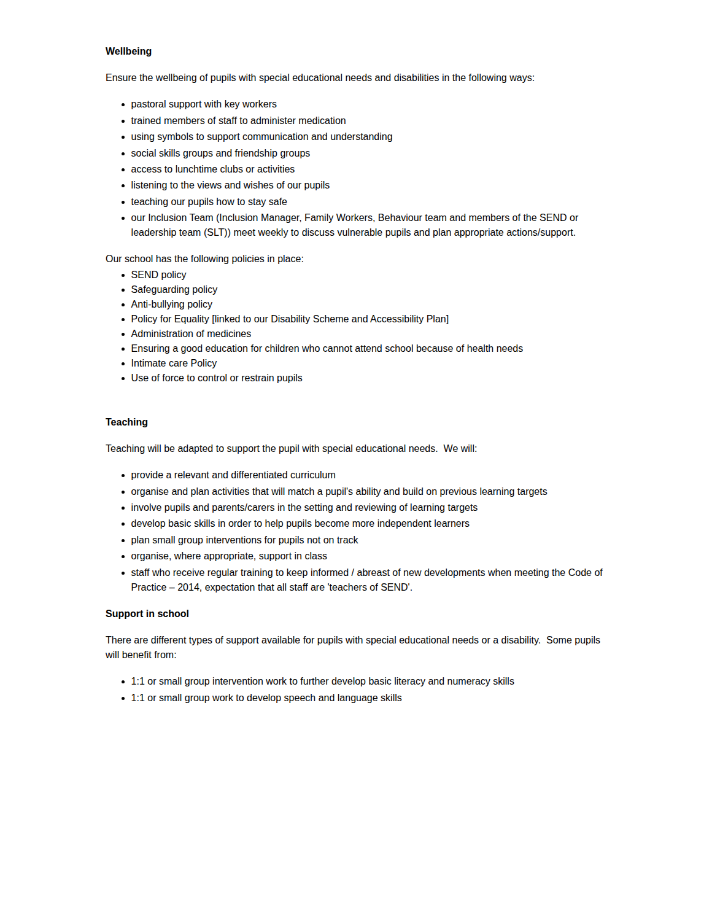Wellbeing
Ensure the wellbeing of pupils with special educational needs and disabilities in the following ways:
pastoral support with key workers
trained members of staff to administer medication
using symbols to support communication and understanding
social skills groups and friendship groups
access to lunchtime clubs or activities
listening to the views and wishes of our pupils
teaching our pupils how to stay safe
our Inclusion Team (Inclusion Manager, Family Workers, Behaviour team and members of the SEND or leadership team (SLT)) meet weekly to discuss vulnerable pupils and plan appropriate actions/support.
Our school has the following policies in place:
SEND policy
Safeguarding policy
Anti-bullying policy
Policy for Equality [linked to our Disability Scheme and Accessibility Plan]
Administration of medicines
Ensuring a good education for children who cannot attend school because of health needs
Intimate care Policy
Use of force to control or restrain pupils
Teaching
Teaching will be adapted to support the pupil with special educational needs. We will:
provide a relevant and differentiated curriculum
organise and plan activities that will match a pupil's ability and build on previous learning targets
involve pupils and parents/carers in the setting and reviewing of learning targets
develop basic skills in order to help pupils become more independent learners
plan small group interventions for pupils not on track
organise, where appropriate, support in class
staff who receive regular training to keep informed / abreast of new developments when meeting the Code of Practice – 2014, expectation that all staff are 'teachers of SEND'.
Support in school
There are different types of support available for pupils with special educational needs or a disability. Some pupils will benefit from:
1:1 or small group intervention work to further develop basic literacy and numeracy skills
1:1 or small group work to develop speech and language skills